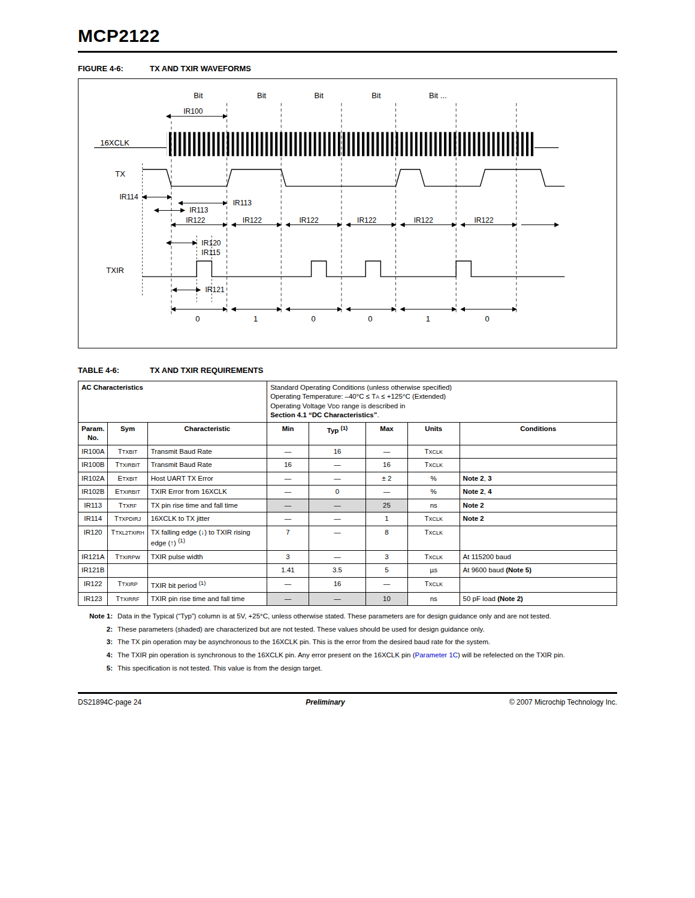MCP2122
FIGURE 4-6: TX AND TXIR WAVEFORMS
Bit Bit Bit Bit Bit ... IR100 16XCLK TX IR114 IR113 IR113 IR122 IR122 IR122 IR122 IR122 IR122 IR120 IR115 TXIR IR121 0 1 0 0 1 0
TABLE 4-6: TX AND TXIR REQUIREMENTS
| AC Characteristics | Standard Operating Conditions (unless otherwise specified) Operating Temperature: –40°C ≤ T A ≤ +125°C (Extended) Operating Voltage V DD range is described in Section 4.1 “DC Characteristics” . |
| Param. No. | Sym | Characteristic | Min | Typ (1) | Max | Units | Conditions |
| IR100A | T TXBIT | Transmit Baud Rate | — | 16 | — | T XCLK | |
| IR100B | T TXIRBIT | Transmit Baud Rate | 16 | — | 16 | T XCLK | |
| IR102A | E TXBIT | Host UART TX Error | — | — | ± 2 | % | Note 2 , 3 |
| IR102B | E TXIRBIT | TXIR Error from 16XCLK | — | 0 | — | % | Note 2 , 4 |
| IR113 | T TXRF | TX pin rise time and fall time | — | — | 25 | ns | Note 2 |
| IR114 | T TXPDIRJ | 16XCLK to TX jitter | — | — | 1 | T XCLK | Note 2 |
| IR120 | T TXL2TXIRH | TX falling edge (↓) to TXIR rising edge (↑) (1) | 7 | — | 8 | T XCLK | |
| IR121A | T TXIRPW | TXIR pulse width | 3 | — | 3 | T XCLK | At 115200 baud |
| IR121B | | | 1.41 | 3.5 | 5 | µs | At 9600 baud (Note 5) |
| IR122 | T TXIRP | TXIR bit period (1) | — | 16 | — | T XCLK | |
| IR123 | T TXIRRF | TXIR pin rise time and fall time | — | — | 10 | ns | 50 pF load (Note 2) |
| Note 1: | Data in the Typical (“Typ”) column is at 5V, +25°C, unless otherwise stated. These parameters are for design guidance only and are not tested. |
| 2: | These parameters (shaded) are characterized but are not tested. These values should be used for design guidance only. |
| 3: | The TX pin operation may be asynchronous to the 16XCLK pin. This is the error from the desired baud rate for the system. |
| 4: | The TXIR pin operation is synchronous to the 16XCLK pin. Any error present on the 16XCLK pin ( Parameter 1C ) will be refelected on the TXIR pin. |
| 5: | This specification is not tested. This value is from the design target. |
DS21894C-page 24
Preliminary
© 2007 Microchip Technology Inc.